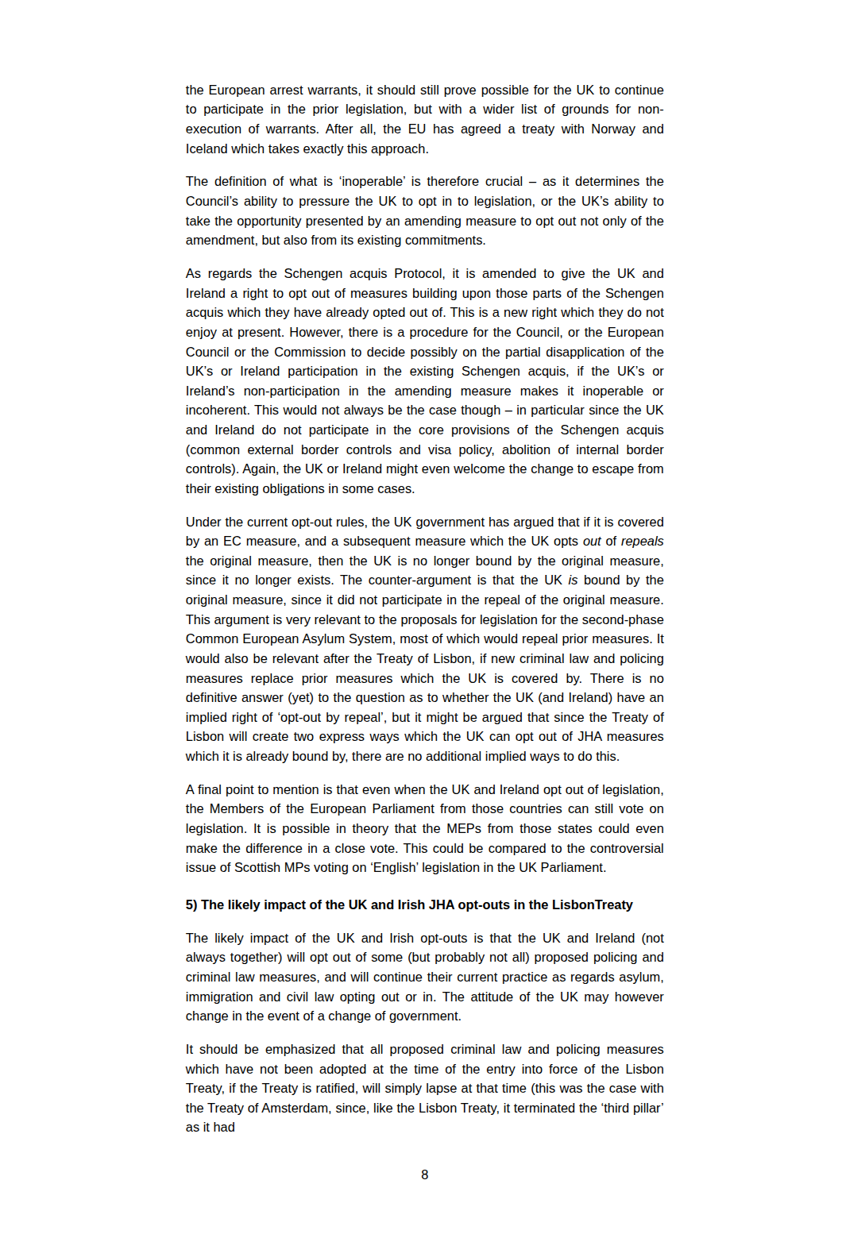the European arrest warrants, it should still prove possible for the UK to continue to participate in the prior legislation, but with a wider list of grounds for non-execution of warrants. After all, the EU has agreed a treaty with Norway and Iceland which takes exactly this approach.
The definition of what is ‘inoperable’ is therefore crucial – as it determines the Council’s ability to pressure the UK to opt in to legislation, or the UK’s ability to take the opportunity presented by an amending measure to opt out not only of the amendment, but also from its existing commitments.
As regards the Schengen acquis Protocol, it is amended to give the UK and Ireland a right to opt out of measures building upon those parts of the Schengen acquis which they have already opted out of. This is a new right which they do not enjoy at present. However, there is a procedure for the Council, or the European Council or the Commission to decide possibly on the partial disapplication of the UK’s or Ireland participation in the existing Schengen acquis, if the UK’s or Ireland’s non-participation in the amending measure makes it inoperable or incoherent. This would not always be the case though – in particular since the UK and Ireland do not participate in the core provisions of the Schengen acquis (common external border controls and visa policy, abolition of internal border controls). Again, the UK or Ireland might even welcome the change to escape from their existing obligations in some cases.
Under the current opt-out rules, the UK government has argued that if it is covered by an EC measure, and a subsequent measure which the UK opts out of repeals the original measure, then the UK is no longer bound by the original measure, since it no longer exists. The counter-argument is that the UK is bound by the original measure, since it did not participate in the repeal of the original measure. This argument is very relevant to the proposals for legislation for the second-phase Common European Asylum System, most of which would repeal prior measures. It would also be relevant after the Treaty of Lisbon, if new criminal law and policing measures replace prior measures which the UK is covered by. There is no definitive answer (yet) to the question as to whether the UK (and Ireland) have an implied right of ‘opt-out by repeal’, but it might be argued that since the Treaty of Lisbon will create two express ways which the UK can opt out of JHA measures which it is already bound by, there are no additional implied ways to do this.
A final point to mention is that even when the UK and Ireland opt out of legislation, the Members of the European Parliament from those countries can still vote on legislation. It is possible in theory that the MEPs from those states could even make the difference in a close vote. This could be compared to the controversial issue of Scottish MPs voting on ‘English’ legislation in the UK Parliament.
5) The likely impact of the UK and Irish JHA opt-outs in the LisbonTreaty
The likely impact of the UK and Irish opt-outs is that the UK and Ireland (not always together) will opt out of some (but probably not all) proposed policing and criminal law measures, and will continue their current practice as regards asylum, immigration and civil law opting out or in. The attitude of the UK may however change in the event of a change of government.
It should be emphasized that all proposed criminal law and policing measures which have not been adopted at the time of the entry into force of the Lisbon Treaty, if the Treaty is ratified, will simply lapse at that time (this was the case with the Treaty of Amsterdam, since, like the Lisbon Treaty, it terminated the ‘third pillar’ as it had
8